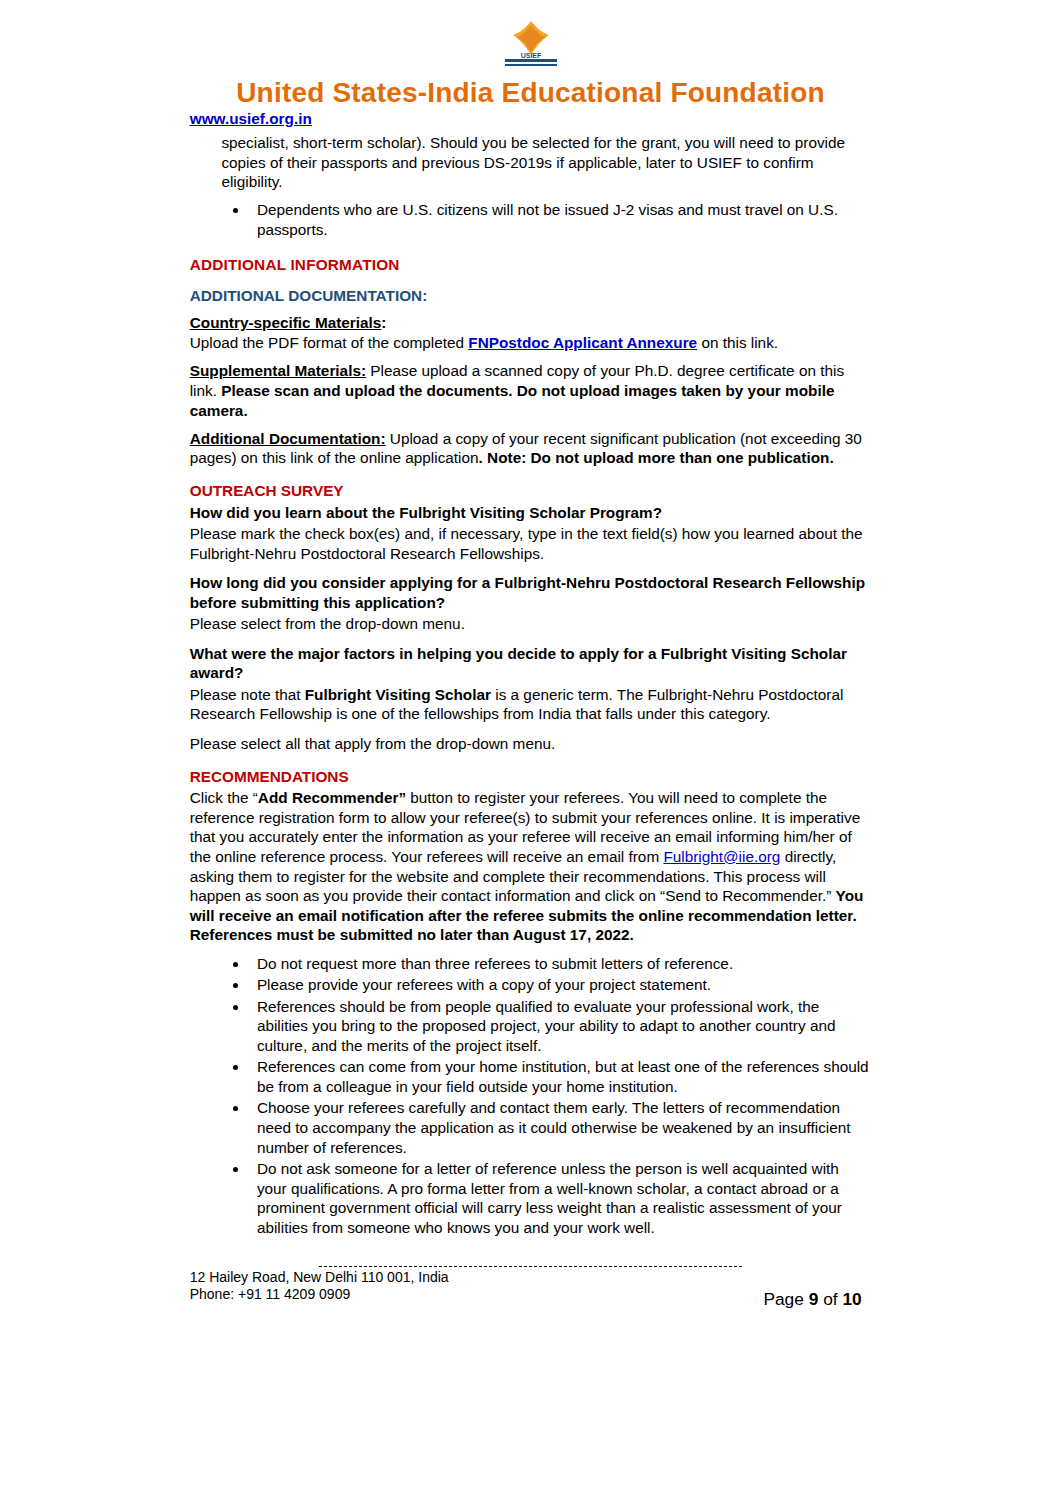USIEF
United States-India Educational Foundation
www.usief.org.in
specialist, short-term scholar). Should you be selected for the grant, you will need to provide copies of their passports and previous DS-2019s if applicable, later to USIEF to confirm eligibility.
Dependents who are U.S. citizens will not be issued J-2 visas and must travel on U.S. passports.
ADDITIONAL INFORMATION
ADDITIONAL DOCUMENTATION:
Country-specific Materials:
Upload the PDF format of the completed FNPostdoc Applicant Annexure on this link.
Supplemental Materials: Please upload a scanned copy of your Ph.D. degree certificate on this link. Please scan and upload the documents. Do not upload images taken by your mobile camera.
Additional Documentation: Upload a copy of your recent significant publication (not exceeding 30 pages) on this link of the online application. Note: Do not upload more than one publication.
OUTREACH SURVEY
How did you learn about the Fulbright Visiting Scholar Program?
Please mark the check box(es) and, if necessary, type in the text field(s) how you learned about the Fulbright-Nehru Postdoctoral Research Fellowships.
How long did you consider applying for a Fulbright-Nehru Postdoctoral Research Fellowship before submitting this application?
Please select from the drop-down menu.
What were the major factors in helping you decide to apply for a Fulbright Visiting Scholar award?
Please note that Fulbright Visiting Scholar is a generic term. The Fulbright-Nehru Postdoctoral Research Fellowship is one of the fellowships from India that falls under this category.
Please select all that apply from the drop-down menu.
RECOMMENDATIONS
Click the “Add Recommender” button to register your referees. You will need to complete the reference registration form to allow your referee(s) to submit your references online. It is imperative that you accurately enter the information as your referee will receive an email informing him/her of the online reference process. Your referees will receive an email from Fulbright@iie.org directly, asking them to register for the website and complete their recommendations. This process will happen as soon as you provide their contact information and click on “Send to Recommender.” You will receive an email notification after the referee submits the online recommendation letter. References must be submitted no later than August 17, 2022.
Do not request more than three referees to submit letters of reference.
Please provide your referees with a copy of your project statement.
References should be from people qualified to evaluate your professional work, the abilities you bring to the proposed project, your ability to adapt to another country and culture, and the merits of the project itself.
References can come from your home institution, but at least one of the references should be from a colleague in your field outside your home institution.
Choose your referees carefully and contact them early. The letters of recommendation need to accompany the application as it could otherwise be weakened by an insufficient number of references.
Do not ask someone for a letter of reference unless the person is well acquainted with your qualifications. A pro forma letter from a well-known scholar, a contact abroad or a prominent government official will carry less weight than a realistic assessment of your abilities from someone who knows you and your work well.
12 Hailey Road, New Delhi 110 001, India
Phone: +91 11 4209 0909
Page 9 of 10